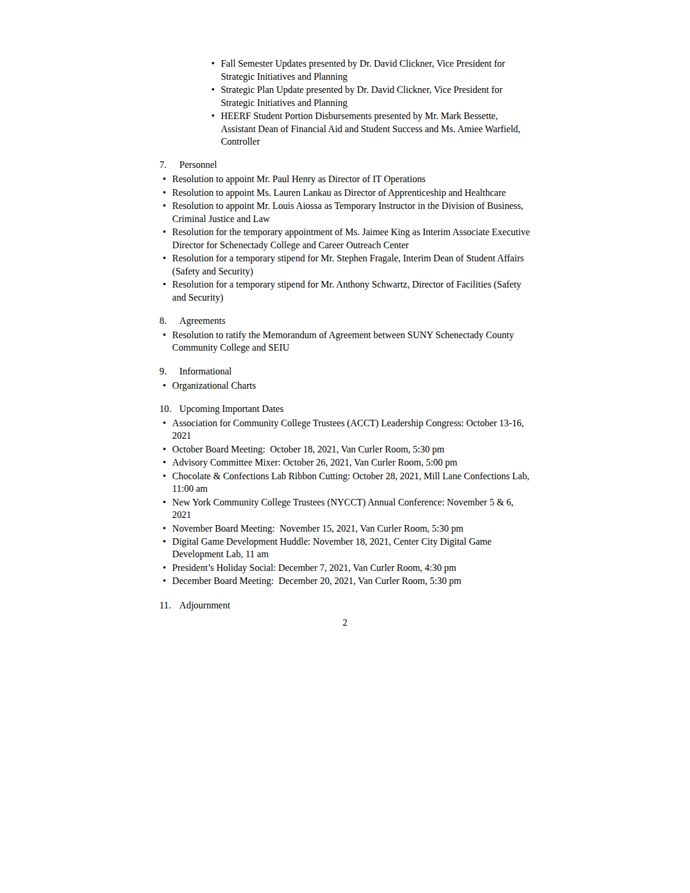Fall Semester Updates presented by Dr. David Clickner, Vice President for Strategic Initiatives and Planning
Strategic Plan Update presented by Dr. David Clickner, Vice President for Strategic Initiatives and Planning
HEERF Student Portion Disbursements presented by Mr. Mark Bessette, Assistant Dean of Financial Aid and Student Success and Ms. Amiee Warfield, Controller
7. Personnel
Resolution to appoint Mr. Paul Henry as Director of IT Operations
Resolution to appoint Ms. Lauren Lankau as Director of Apprenticeship and Healthcare
Resolution to appoint Mr. Louis Aiossa as Temporary Instructor in the Division of Business, Criminal Justice and Law
Resolution for the temporary appointment of Ms. Jaimee King as Interim Associate Executive Director for Schenectady College and Career Outreach Center
Resolution for a temporary stipend for Mr. Stephen Fragale, Interim Dean of Student Affairs (Safety and Security)
Resolution for a temporary stipend for Mr. Anthony Schwartz, Director of Facilities (Safety and Security)
8. Agreements
Resolution to ratify the Memorandum of Agreement between SUNY Schenectady County Community College and SEIU
9. Informational
Organizational Charts
10. Upcoming Important Dates
Association for Community College Trustees (ACCT) Leadership Congress: October 13-16, 2021
October Board Meeting: October 18, 2021, Van Curler Room, 5:30 pm
Advisory Committee Mixer: October 26, 2021, Van Curler Room, 5:00 pm
Chocolate & Confections Lab Ribbon Cutting: October 28, 2021, Mill Lane Confections Lab, 11:00 am
New York Community College Trustees (NYCCT) Annual Conference: November 5 & 6, 2021
November Board Meeting: November 15, 2021, Van Curler Room, 5:30 pm
Digital Game Development Huddle: November 18, 2021, Center City Digital Game Development Lab, 11 am
President’s Holiday Social: December 7, 2021, Van Curler Room, 4:30 pm
December Board Meeting: December 20, 2021, Van Curler Room, 5:30 pm
11. Adjournment
2